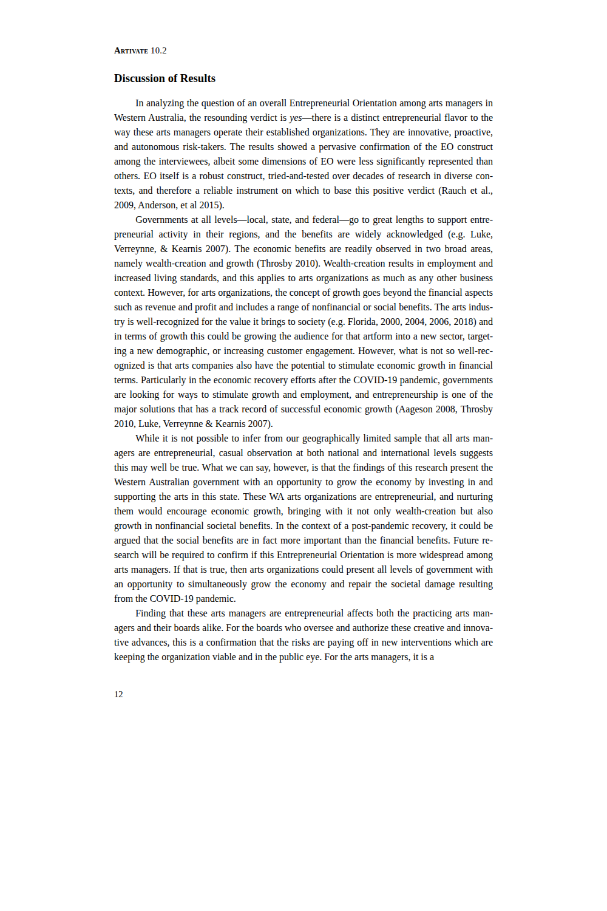Artivate 10.2
Discussion of Results
In analyzing the question of an overall Entrepreneurial Orientation among arts managers in Western Australia, the resounding verdict is yes—there is a distinct entrepreneurial flavor to the way these arts managers operate their established organizations. They are innovative, proactive, and autonomous risk-takers. The results showed a pervasive confirmation of the EO construct among the interviewees, albeit some dimensions of EO were less significantly represented than others. EO itself is a robust construct, tried-and-tested over decades of research in diverse contexts, and therefore a reliable instrument on which to base this positive verdict (Rauch et al., 2009, Anderson, et al 2015).
Governments at all levels—local, state, and federal—go to great lengths to support entrepreneurial activity in their regions, and the benefits are widely acknowledged (e.g. Luke, Verreynne, & Kearnis 2007). The economic benefits are readily observed in two broad areas, namely wealth-creation and growth (Throsby 2010). Wealth-creation results in employment and increased living standards, and this applies to arts organizations as much as any other business context. However, for arts organizations, the concept of growth goes beyond the financial aspects such as revenue and profit and includes a range of nonfinancial or social benefits. The arts industry is well-recognized for the value it brings to society (e.g. Florida, 2000, 2004, 2006, 2018) and in terms of growth this could be growing the audience for that artform into a new sector, targeting a new demographic, or increasing customer engagement. However, what is not so well-recognized is that arts companies also have the potential to stimulate economic growth in financial terms. Particularly in the economic recovery efforts after the COVID-19 pandemic, governments are looking for ways to stimulate growth and employment, and entrepreneurship is one of the major solutions that has a track record of successful economic growth (Aageson 2008, Throsby 2010, Luke, Verreynne & Kearnis 2007).
While it is not possible to infer from our geographically limited sample that all arts managers are entrepreneurial, casual observation at both national and international levels suggests this may well be true. What we can say, however, is that the findings of this research present the Western Australian government with an opportunity to grow the economy by investing in and supporting the arts in this state. These WA arts organizations are entrepreneurial, and nurturing them would encourage economic growth, bringing with it not only wealth-creation but also growth in nonfinancial societal benefits. In the context of a post-pandemic recovery, it could be argued that the social benefits are in fact more important than the financial benefits. Future research will be required to confirm if this Entrepreneurial Orientation is more widespread among arts managers. If that is true, then arts organizations could present all levels of government with an opportunity to simultaneously grow the economy and repair the societal damage resulting from the COVID-19 pandemic.
Finding that these arts managers are entrepreneurial affects both the practicing arts managers and their boards alike. For the boards who oversee and authorize these creative and innovative advances, this is a confirmation that the risks are paying off in new interventions which are keeping the organization viable and in the public eye. For the arts managers, it is a
12